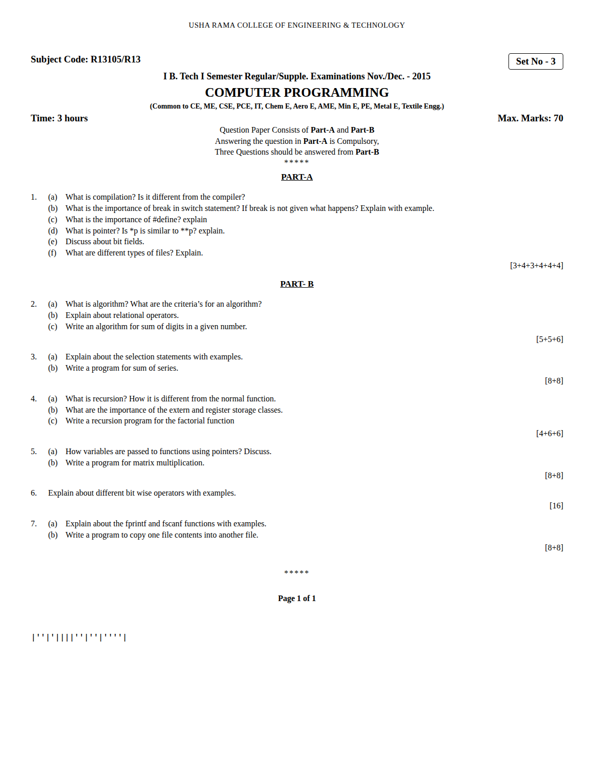USHA RAMA COLLEGE OF ENGINEERING & TECHNOLOGY
Subject Code: R13105/R13
Set No - 3
I B. Tech I Semester Regular/Supple. Examinations Nov./Dec. - 2015
COMPUTER PROGRAMMING
(Common to CE, ME, CSE, PCE, IT, Chem E, Aero E, AME, Min E, PE, Metal E, Textile Engg.)
Time: 3 hours Max. Marks: 70
Question Paper Consists of Part-A and Part-B
Answering the question in Part-A is Compulsory,
Three Questions should be answered from Part-B
*****
PART-A
1.
(a) What is compilation? Is it different from the compiler?
(b) What is the importance of break in switch statement? If break is not given what happens? Explain with example.
(c) What is the importance of #define? explain
(d) What is pointer? Is *p is similar to **p? explain.
(e) Discuss about bit fields.
(f) What are different types of files? Explain.
[3+4+3+4+4+4]
PART- B
2.
(a) What is algorithm? What are the criteria’s for an algorithm?
(b) Explain about relational operators.
(c) Write an algorithm for sum of digits in a given number.
[5+5+6]
3.
(a) Explain about the selection statements with examples.
(b) Write a program for sum of series.
[8+8]
4.
(a) What is recursion? How it is different from the normal function.
(b) What are the importance of the extern and register storage classes.
(c) Write a recursion program for the factorial function
[4+6+6]
5.
(a) How variables are passed to functions using pointers? Discuss.
(b) Write a program for matrix multiplication.
[8+8]
6.
Explain about different bit wise operators with examples.
[16]
7.
(a) Explain about the fprintf and fscanf functions with examples.
(b) Write a program to copy one file contents into another file.
[8+8]
*****
Page 1 of 1
|''|'||||''|''|''''|